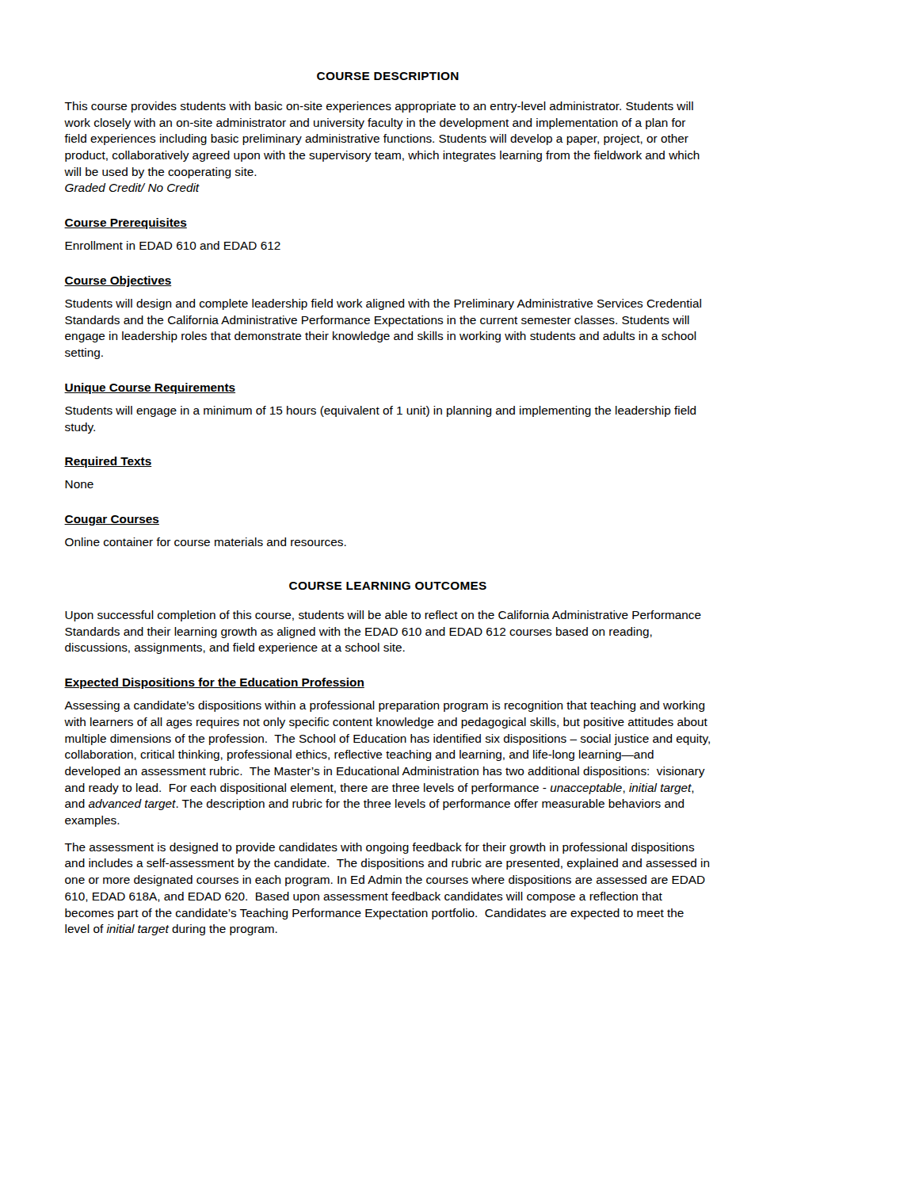COURSE DESCRIPTION
This course provides students with basic on-site experiences appropriate to an entry-level administrator. Students will work closely with an on-site administrator and university faculty in the development and implementation of a plan for field experiences including basic preliminary administrative functions. Students will develop a paper, project, or other product, collaboratively agreed upon with the supervisory team, which integrates learning from the fieldwork and which will be used by the cooperating site.
Graded Credit/ No Credit
Course Prerequisites
Enrollment in EDAD 610 and EDAD 612
Course Objectives
Students will design and complete leadership field work aligned with the Preliminary Administrative Services Credential Standards and the California Administrative Performance Expectations in the current semester classes. Students will engage in leadership roles that demonstrate their knowledge and skills in working with students and adults in a school setting.
Unique Course Requirements
Students will engage in a minimum of 15 hours (equivalent of 1 unit) in planning and implementing the leadership field study.
Required Texts
None
Cougar Courses
Online container for course materials and resources.
COURSE LEARNING OUTCOMES
Upon successful completion of this course, students will be able to reflect on the California Administrative Performance Standards and their learning growth as aligned with the EDAD 610 and EDAD 612 courses based on reading, discussions, assignments, and field experience at a school site.
Expected Dispositions for the Education Profession
Assessing a candidate’s dispositions within a professional preparation program is recognition that teaching and working with learners of all ages requires not only specific content knowledge and pedagogical skills, but positive attitudes about multiple dimensions of the profession. The School of Education has identified six dispositions – social justice and equity, collaboration, critical thinking, professional ethics, reflective teaching and learning, and life-long learning—and developed an assessment rubric. The Master’s in Educational Administration has two additional dispositions: visionary and ready to lead. For each dispositional element, there are three levels of performance - unacceptable, initial target, and advanced target. The description and rubric for the three levels of performance offer measurable behaviors and examples.
The assessment is designed to provide candidates with ongoing feedback for their growth in professional dispositions and includes a self-assessment by the candidate. The dispositions and rubric are presented, explained and assessed in one or more designated courses in each program. In Ed Admin the courses where dispositions are assessed are EDAD 610, EDAD 618A, and EDAD 620. Based upon assessment feedback candidates will compose a reflection that becomes part of the candidate’s Teaching Performance Expectation portfolio. Candidates are expected to meet the level of initial target during the program.